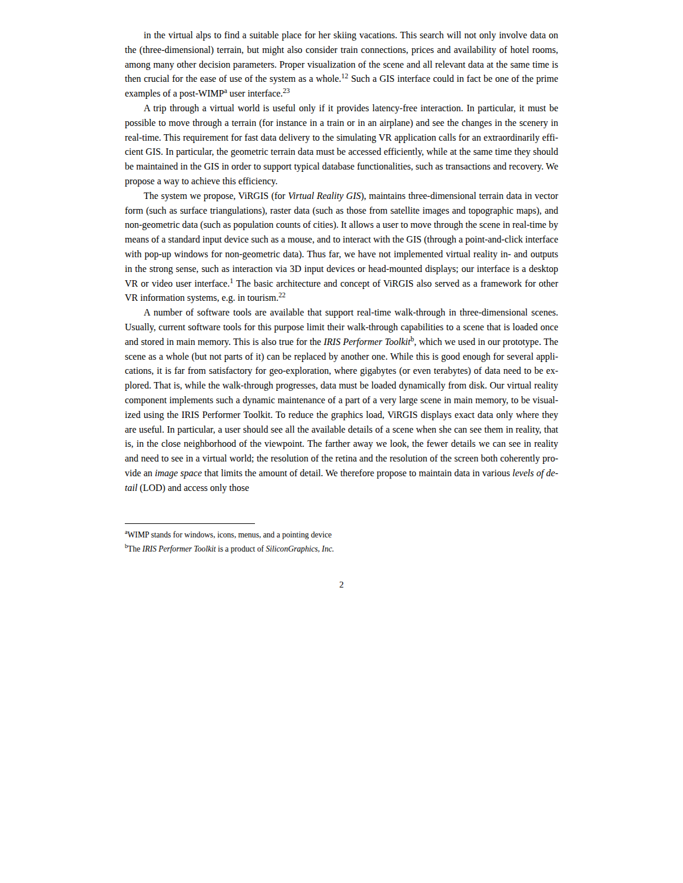in the virtual alps to find a suitable place for her skiing vacations. This search will not only involve data on the (three-dimensional) terrain, but might also consider train connections, prices and availability of hotel rooms, among many other decision parameters. Proper visualization of the scene and all relevant data at the same time is then crucial for the ease of use of the system as a whole.12 Such a GIS interface could in fact be one of the prime examples of a post-WIMPa user interface.23
A trip through a virtual world is useful only if it provides latency-free interaction. In particular, it must be possible to move through a terrain (for instance in a train or in an airplane) and see the changes in the scenery in real-time. This requirement for fast data delivery to the simulating VR application calls for an extraordinarily efficient GIS. In particular, the geometric terrain data must be accessed efficiently, while at the same time they should be maintained in the GIS in order to support typical database functionalities, such as transactions and recovery. We propose a way to achieve this efficiency.
The system we propose, ViRGIS (for Virtual Reality GIS), maintains three-dimensional terrain data in vector form (such as surface triangulations), raster data (such as those from satellite images and topographic maps), and non-geometric data (such as population counts of cities). It allows a user to move through the scene in real-time by means of a standard input device such as a mouse, and to interact with the GIS (through a point-and-click interface with pop-up windows for non-geometric data). Thus far, we have not implemented virtual reality in- and outputs in the strong sense, such as interaction via 3D input devices or head-mounted displays; our interface is a desktop VR or video user interface.1 The basic architecture and concept of ViRGIS also served as a framework for other VR information systems, e.g. in tourism.22
A number of software tools are available that support real-time walk-through in three-dimensional scenes. Usually, current software tools for this purpose limit their walk-through capabilities to a scene that is loaded once and stored in main memory. This is also true for the IRIS Performer Toolkitb, which we used in our prototype. The scene as a whole (but not parts of it) can be replaced by another one. While this is good enough for several applications, it is far from satisfactory for geo-exploration, where gigabytes (or even terabytes) of data need to be explored. That is, while the walk-through progresses, data must be loaded dynamically from disk. Our virtual reality component implements such a dynamic maintenance of a part of a very large scene in main memory, to be visualized using the IRIS Performer Toolkit. To reduce the graphics load, ViRGIS displays exact data only where they are useful. In particular, a user should see all the available details of a scene when she can see them in reality, that is, in the close neighborhood of the viewpoint. The farther away we look, the fewer details we can see in reality and need to see in a virtual world; the resolution of the retina and the resolution of the screen both coherently provide an image space that limits the amount of detail. We therefore propose to maintain data in various levels of detail (LOD) and access only those
aWIMP stands for windows, icons, menus, and a pointing device
bThe IRIS Performer Toolkit is a product of SiliconGraphics, Inc.
2